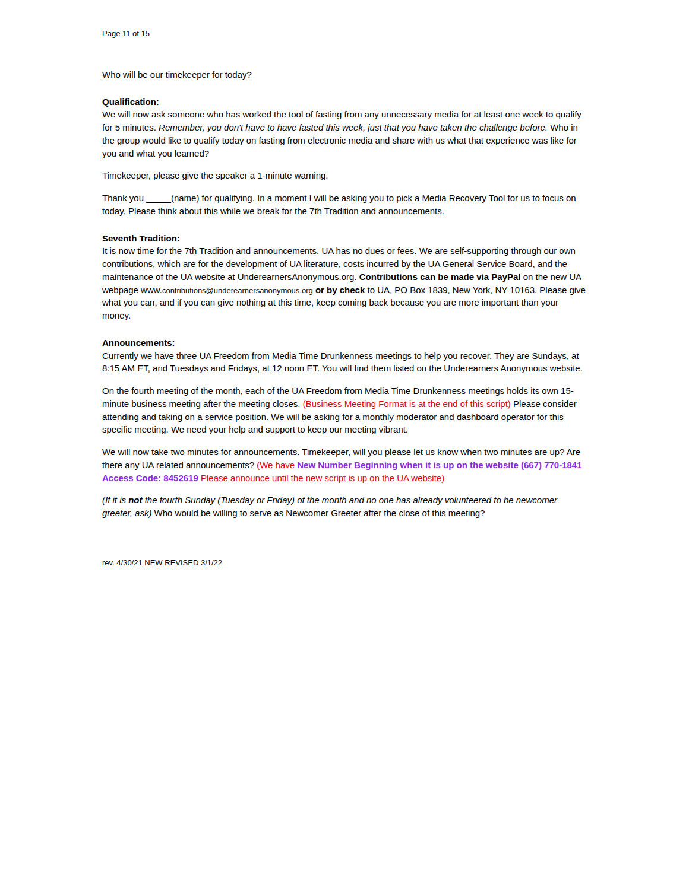Page 11 of 15
Who will be our timekeeper for today?
Qualification:
We will now ask someone who has worked the tool of fasting from any unnecessary media for at least one week to qualify for 5 minutes. Remember, you don't have to have fasted this week, just that you have taken the challenge before. Who in the group would like to qualify today on fasting from electronic media and share with us what that experience was like for you and what you learned?
Timekeeper, please give the speaker a 1-minute warning.
Thank you _____(name) for qualifying. In a moment I will be asking you to pick a Media Recovery Tool for us to focus on today. Please think about this while we break for the 7th Tradition and announcements.
Seventh Tradition:
It is now time for the 7th Tradition and announcements. UA has no dues or fees. We are self-supporting through our own contributions, which are for the development of UA literature, costs incurred by the UA General Service Board, and the maintenance of the UA website at UnderearnersAnonymous.org. Contributions can be made via PayPal on the new UA webpage www.contributions@underearnersanonymous.org or by check to UA, PO Box 1839, New York, NY 10163. Please give what you can, and if you can give nothing at this time, keep coming back because you are more important than your money.
Announcements:
Currently we have three UA Freedom from Media Time Drunkenness meetings to help you recover. They are Sundays, at 8:15 AM ET, and Tuesdays and Fridays, at 12 noon ET. You will find them listed on the Underearners Anonymous website.
On the fourth meeting of the month, each of the UA Freedom from Media Time Drunkenness meetings holds its own 15-minute business meeting after the meeting closes. (Business Meeting Format is at the end of this script) Please consider attending and taking on a service position. We will be asking for a monthly moderator and dashboard operator for this specific meeting. We need your help and support to keep our meeting vibrant.
We will now take two minutes for announcements. Timekeeper, will you please let us know when two minutes are up? Are there any UA related announcements? (We have New Number Beginning when it is up on the website (667) 770-1841 Access Code: 8452619 Please announce until the new script is up on the UA website)
(If it is not the fourth Sunday (Tuesday or Friday) of the month and no one has already volunteered to be newcomer greeter, ask) Who would be willing to serve as Newcomer Greeter after the close of this meeting?
rev. 4/30/21 NEW REVISED 3/1/22